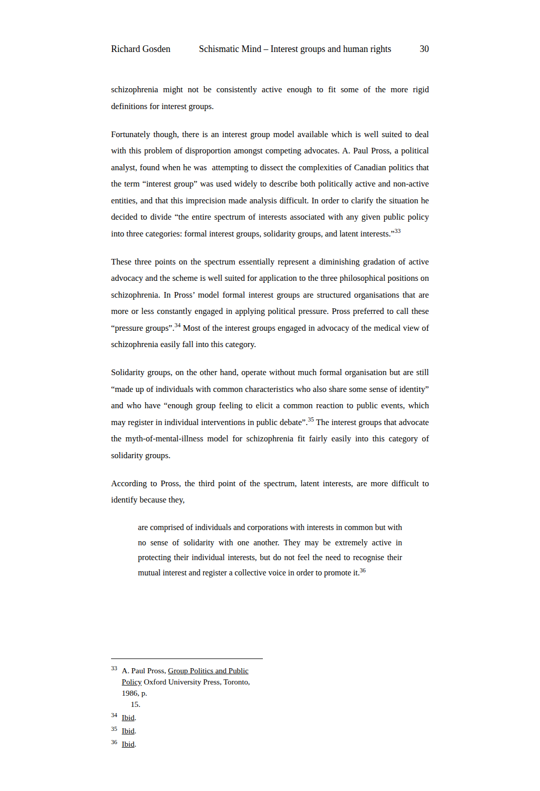Richard Gosden Schismatic Mind – Interest groups and human rights 30
schizophrenia might not be consistently active enough to fit some of the more rigid definitions for interest groups.
Fortunately though, there is an interest group model available which is well suited to deal with this problem of disproportion amongst competing advocates. A. Paul Pross, a political analyst, found when he was attempting to dissect the complexities of Canadian politics that the term “interest group” was used widely to describe both politically active and non-active entities, and that this imprecision made analysis difficult. In order to clarify the situation he decided to divide “the entire spectrum of interests associated with any given public policy into three categories: formal interest groups, solidarity groups, and latent interests.”33
These three points on the spectrum essentially represent a diminishing gradation of active advocacy and the scheme is well suited for application to the three philosophical positions on schizophrenia. In Pross’ model formal interest groups are structured organisations that are more or less constantly engaged in applying political pressure. Pross preferred to call these “pressure groups”.34 Most of the interest groups engaged in advocacy of the medical view of schizophrenia easily fall into this category.
Solidarity groups, on the other hand, operate without much formal organisation but are still “made up of individuals with common characteristics who also share some sense of identity” and who have “enough group feeling to elicit a common reaction to public events, which may register in individual interventions in public debate”.35 The interest groups that advocate the myth-of-mental-illness model for schizophrenia fit fairly easily into this category of solidarity groups.
According to Pross, the third point of the spectrum, latent interests, are more difficult to identify because they,
are comprised of individuals and corporations with interests in common but with no sense of solidarity with one another. They may be extremely active in protecting their individual interests, but do not feel the need to recognise their mutual interest and register a collective voice in order to promote it.36
33 A. Paul Pross, Group Politics and Public Policy Oxford University Press, Toronto, 1986, p.15.
34 Ibid.
35 Ibid.
36 Ibid.